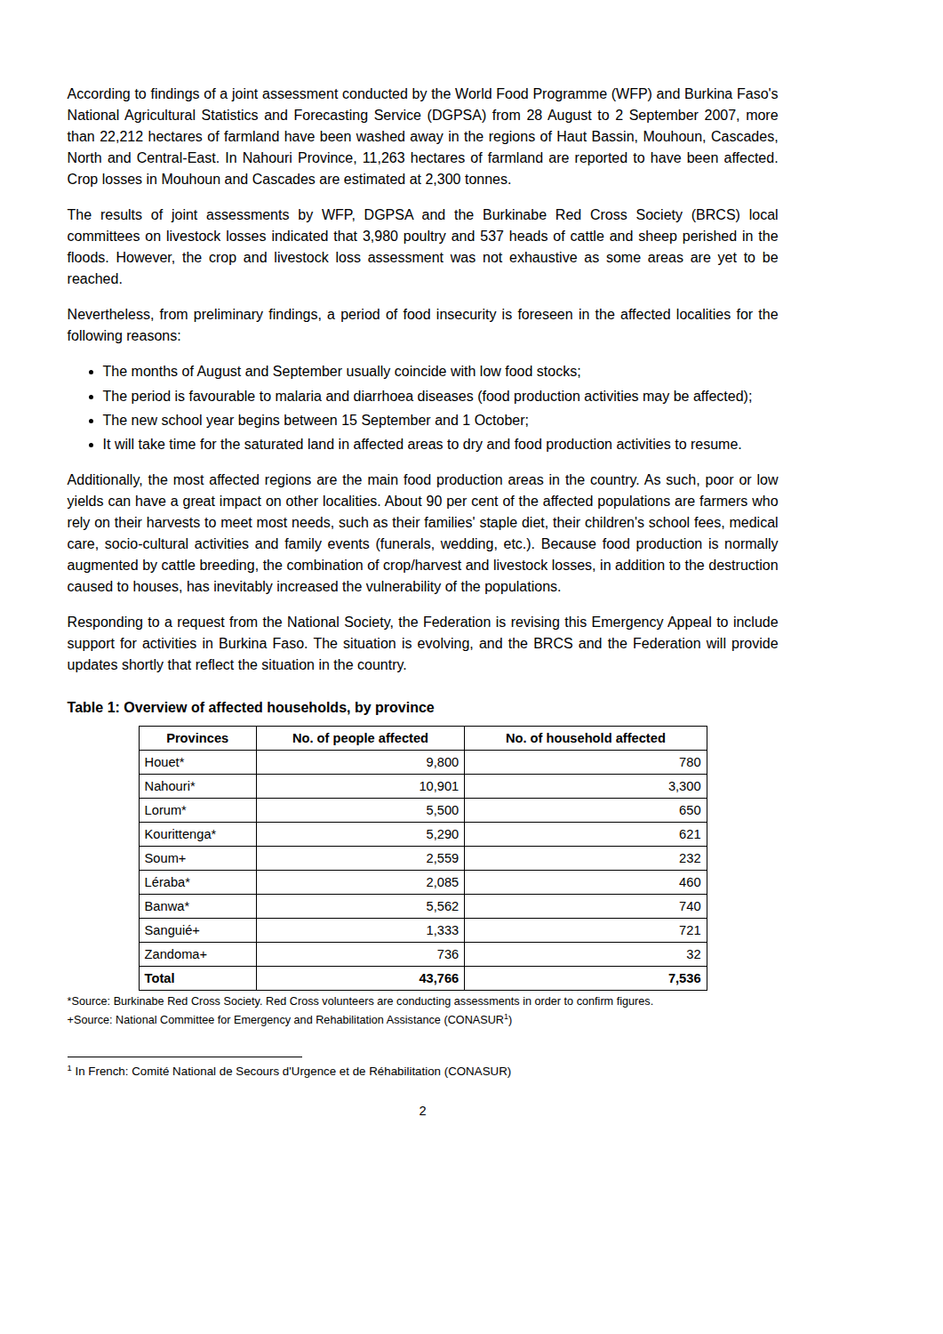According to findings of a joint assessment conducted by the World Food Programme (WFP) and Burkina Faso's National Agricultural Statistics and Forecasting Service (DGPSA) from 28 August to 2 September 2007, more than 22,212 hectares of farmland have been washed away in the regions of Haut Bassin, Mouhoun, Cascades, North and Central-East. In Nahouri Province, 11,263 hectares of farmland are reported to have been affected. Crop losses in Mouhoun and Cascades are estimated at 2,300 tonnes.
The results of joint assessments by WFP, DGPSA and the Burkinabe Red Cross Society (BRCS) local committees on livestock losses indicated that 3,980 poultry and 537 heads of cattle and sheep perished in the floods. However, the crop and livestock loss assessment was not exhaustive as some areas are yet to be reached.
Nevertheless, from preliminary findings, a period of food insecurity is foreseen in the affected localities for the following reasons:
The months of August and September usually coincide with low food stocks;
The period is favourable to malaria and diarrhoea diseases (food production activities may be affected);
The new school year begins between 15 September and 1 October;
It will take time for the saturated land in affected areas to dry and food production activities to resume.
Additionally, the most affected regions are the main food production areas in the country. As such, poor or low yields can have a great impact on other localities. About 90 per cent of the affected populations are farmers who rely on their harvests to meet most needs, such as their families' staple diet, their children's school fees, medical care, socio-cultural activities and family events (funerals, wedding, etc.). Because food production is normally augmented by cattle breeding, the combination of crop/harvest and livestock losses, in addition to the destruction caused to houses, has inevitably increased the vulnerability of the populations.
Responding to a request from the National Society, the Federation is revising this Emergency Appeal to include support for activities in Burkina Faso. The situation is evolving, and the BRCS and the Federation will provide updates shortly that reflect the situation in the country.
Table 1: Overview of affected households, by province
| Provinces | No. of people affected | No. of household affected |
| --- | --- | --- |
| Houet* | 9,800 | 780 |
| Nahouri* | 10,901 | 3,300 |
| Lorum* | 5,500 | 650 |
| Kourittenga* | 5,290 | 621 |
| Soum+ | 2,559 | 232 |
| Léraba* | 2,085 | 460 |
| Banwa* | 5,562 | 740 |
| Sanguié+ | 1,333 | 721 |
| Zandoma+ | 736 | 32 |
| Total | 43,766 | 7,536 |
*Source: Burkinabe Red Cross Society. Red Cross volunteers are conducting assessments in order to confirm figures.
+Source: National Committee for Emergency and Rehabilitation Assistance (CONASUR1)
1 In French: Comité National de Secours d'Urgence et de Réhabilitation (CONASUR)
2